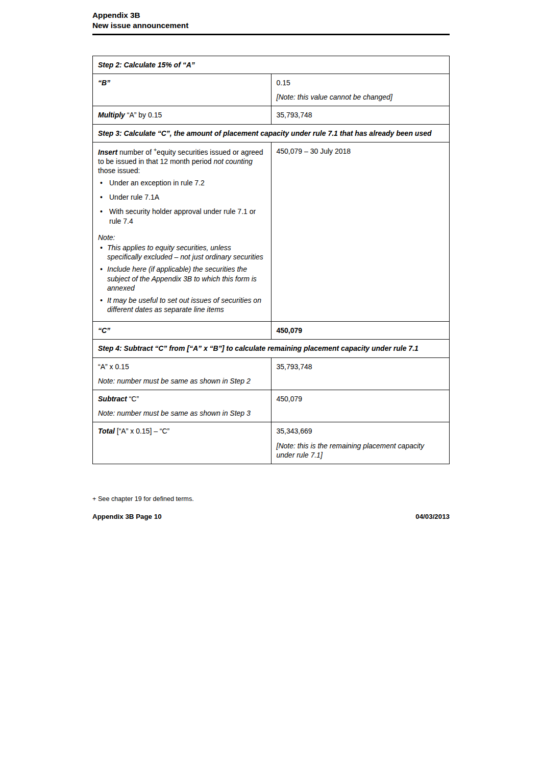Appendix 3B New issue announcement
| Step 2: Calculate 15% of “A” |
| “B” | 0.15 [Note: this value cannot be changed] |
| Multiply “A” by 0.15 | 35,793,748 |
| Step 3: Calculate “C”, the amount of placement capacity under rule 7.1 that has already been used |
| Insert number of + equity securities issued or agreed to be issued in that 12 month period not counting those issued: Under an exception in rule 7.2 Under rule 7.1A With security holder approval under rule 7.1 or rule 7.4 Note: This applies to equity securities, unless specifically excluded – not just ordinary securities Include here (if applicable) the securities the subject of the Appendix 3B to which this form is annexed It may be useful to set out issues of securities on different dates as separate line items | 450,079 – 30 July 2018 |
| “C” | 450,079 |
| Step 4: Subtract “C” from [“A” x “B”] to calculate remaining placement capacity under rule 7.1 |
| “A” x 0.15 Note: number must be same as shown in Step 2 | 35,793,748 |
| Subtract “C” Note: number must be same as shown in Step 3 | 450,079 |
| Total [“A” x 0.15] – “C” | 35,343,669 [Note: this is the remaining placement capacity under rule 7.1] |
+ See chapter 19 for defined terms.
Appendix 3B Page 10 04/03/2013